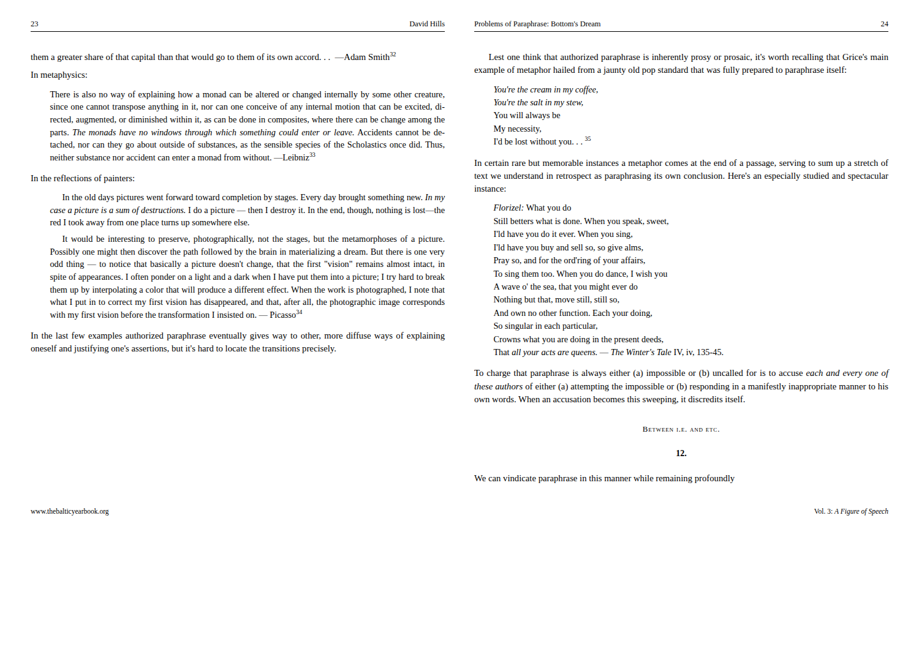23 David Hills
them a greater share of that capital than that would go to them of its own accord. . . —Adam Smith32
In metaphysics:
There is also no way of explaining how a monad can be altered or changed internally by some other creature, since one cannot transpose anything in it, nor can one conceive of any internal motion that can be excited, directed, augmented, or diminished within it, as can be done in composites, where there can be change among the parts. The monads have no windows through which something could enter or leave. Accidents cannot be detached, nor can they go about outside of substances, as the sensible species of the Scholastics once did. Thus, neither substance nor accident can enter a monad from without. —Leibniz33
In the reflections of painters:
In the old days pictures went forward toward completion by stages. Every day brought something new. In my case a picture is a sum of destructions. I do a picture — then I destroy it. In the end, though, nothing is lost—the red I took away from one place turns up somewhere else.
It would be interesting to preserve, photographically, not the stages, but the metamorphoses of a picture. Possibly one might then discover the path followed by the brain in materializing a dream. But there is one very odd thing — to notice that basically a picture doesn't change, that the first "vision" remains almost intact, in spite of appearances. I often ponder on a light and a dark when I have put them into a picture; I try hard to break them up by interpolating a color that will produce a different effect. When the work is photographed, I note that what I put in to correct my first vision has disappeared, and that, after all, the photographic image corresponds with my first vision before the transformation I insisted on. — Picasso34
In the last few examples authorized paraphrase eventually gives way to other, more diffuse ways of explaining oneself and justifying one's assertions, but it's hard to locate the transitions precisely.
www.thebalticyearbook.org
Problems of Paraphrase: Bottom's Dream 24
Lest one think that authorized paraphrase is inherently prosy or prosaic, it's worth recalling that Grice's main example of metaphor hailed from a jaunty old pop standard that was fully prepared to paraphrase itself:
You're the cream in my coffee,
You're the salt in my stew,
You will always be
My necessity,
I'd be lost without you. . . 35
In certain rare but memorable instances a metaphor comes at the end of a passage, serving to sum up a stretch of text we understand in retrospect as paraphrasing its own conclusion. Here's an especially studied and spectacular instance:
Florizel: What you do
Still betters what is done. When you speak, sweet,
I'ld have you do it ever. When you sing,
I'ld have you buy and sell so, so give alms,
Pray so, and for the ord'ring of your affairs,
To sing them too. When you do dance, I wish you
A wave o' the sea, that you might ever do
Nothing but that, move still, still so,
And own no other function. Each your doing,
So singular in each particular,
Crowns what you are doing in the present deeds,
That all your acts are queens. — The Winter's Tale IV, iv, 135-45.
To charge that paraphrase is always either (a) impossible or (b) uncalled for is to accuse each and every one of these authors of either (a) attempting the impossible or (b) responding in a manifestly inappropriate manner to his own words. When an accusation becomes this sweeping, it discredits itself.
Between i.e. and etc.
12.
We can vindicate paraphrase in this manner while remaining profoundly
Vol. 3: A Figure of Speech